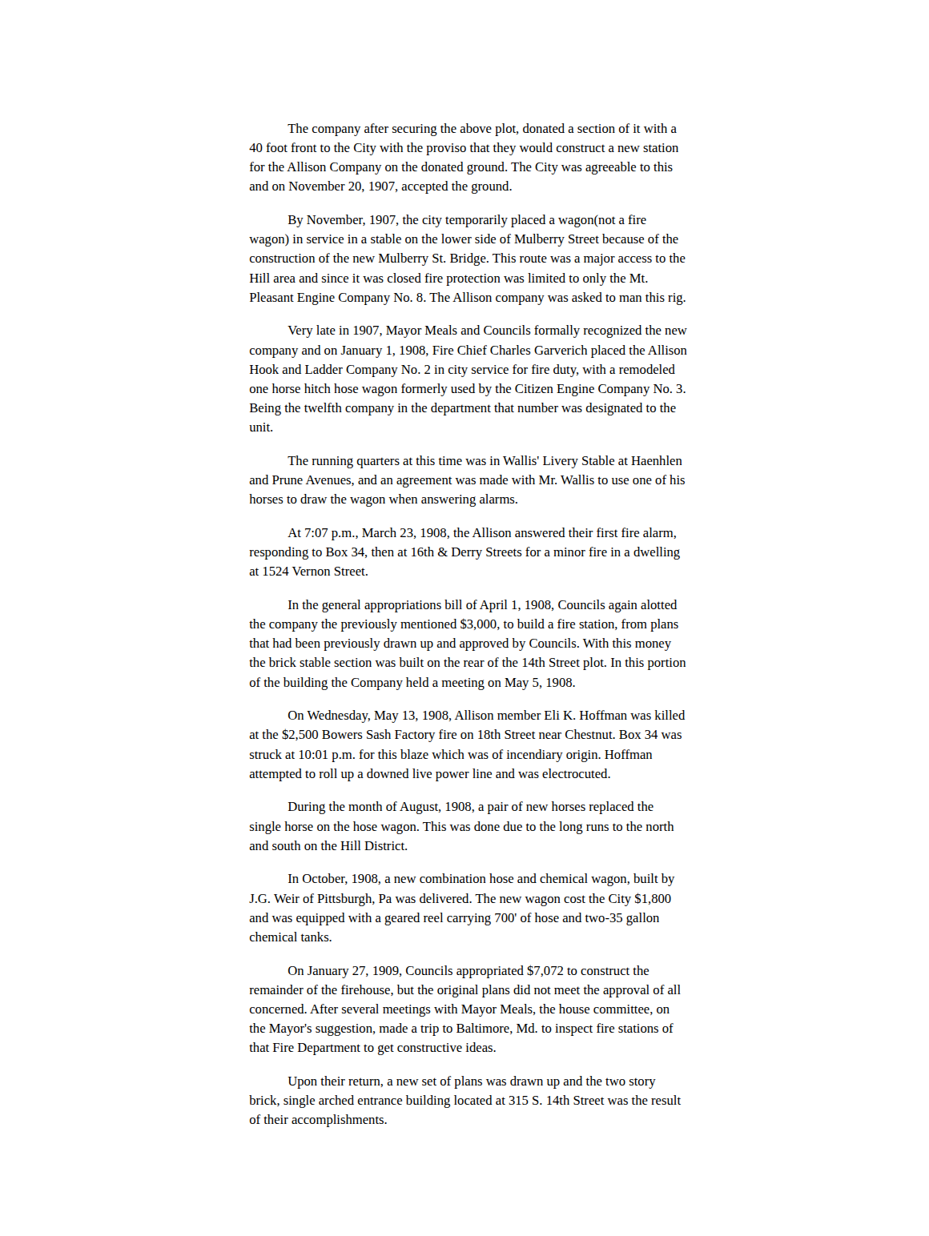The company after securing the above plot, donated a section of it with a 40 foot front to the City with the proviso that they would construct a new station for the Allison Company on the donated ground. The City was agreeable to this and on November 20, 1907, accepted the ground.
By November, 1907, the city temporarily placed a wagon(not a fire wagon) in service in a stable on the lower side of Mulberry Street because of the construction of the new Mulberry St. Bridge. This route was a major access to the Hill area and since it was closed fire protection was limited to only the Mt. Pleasant Engine Company No. 8. The Allison company was asked to man this rig.
Very late in 1907, Mayor Meals and Councils formally recognized the new company and on January 1, 1908, Fire Chief Charles Garverich placed the Allison Hook and Ladder Company No. 2 in city service for fire duty, with a remodeled one horse hitch hose wagon formerly used by the Citizen Engine Company No. 3. Being the twelfth company in the department that number was designated to the unit.
The running quarters at this time was in Wallis' Livery Stable at Haenhlen and Prune Avenues, and an agreement was made with Mr. Wallis to use one of his horses to draw the wagon when answering alarms.
At 7:07 p.m., March 23, 1908, the Allison answered their first fire alarm, responding to Box 34, then at 16th & Derry Streets for a minor fire in a dwelling at 1524 Vernon Street.
In the general appropriations bill of April 1, 1908, Councils again alotted the company the previously mentioned $3,000, to build a fire station, from plans that had been previously drawn up and approved by Councils. With this money the brick stable section was built on the rear of the 14th Street plot. In this portion of the building the Company held a meeting on May 5, 1908.
On Wednesday, May 13, 1908, Allison member Eli K. Hoffman was killed at the $2,500 Bowers Sash Factory fire on 18th Street near Chestnut. Box 34 was struck at 10:01 p.m. for this blaze which was of incendiary origin. Hoffman attempted to roll up a downed live power line and was electrocuted.
During the month of August, 1908, a pair of new horses replaced the single horse on the hose wagon. This was done due to the long runs to the north and south on the Hill District.
In October, 1908, a new combination hose and chemical wagon, built by J.G. Weir of Pittsburgh, Pa was delivered. The new wagon cost the City $1,800 and was equipped with a geared reel carrying 700' of hose and two-35 gallon chemical tanks.
On January 27, 1909, Councils appropriated $7,072 to construct the remainder of the firehouse, but the original plans did not meet the approval of all concerned. After several meetings with Mayor Meals, the house committee, on the Mayor's suggestion, made a trip to Baltimore, Md. to inspect fire stations of that Fire Department to get constructive ideas.
Upon their return, a new set of plans was drawn up and the two story brick, single arched entrance building located at 315 S. 14th Street was the result of their accomplishments.